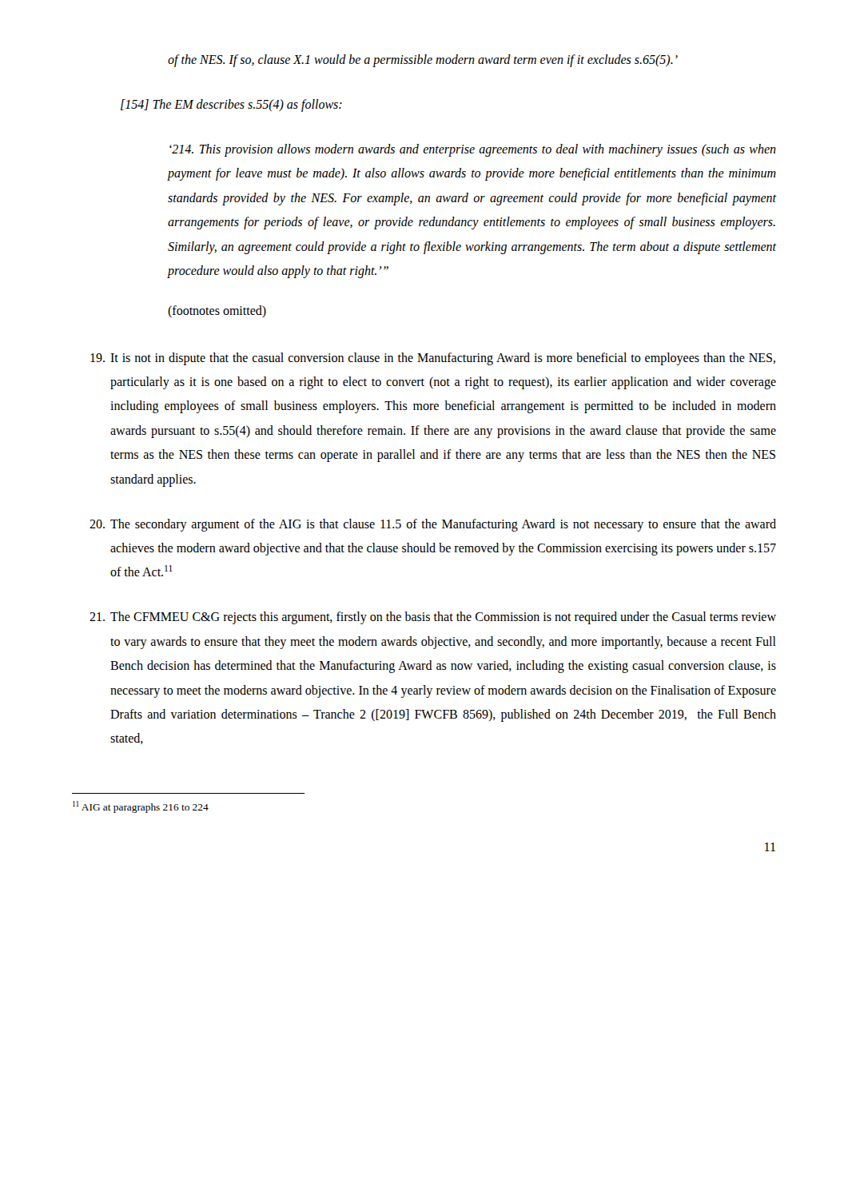of the NES. If so, clause X.1 would be a permissible modern award term even if it excludes s.65(5).’
[154] The EM describes s.55(4) as follows:
‘214. This provision allows modern awards and enterprise agreements to deal with machinery issues (such as when payment for leave must be made). It also allows awards to provide more beneficial entitlements than the minimum standards provided by the NES. For example, an award or agreement could provide for more beneficial payment arrangements for periods of leave, or provide redundancy entitlements to employees of small business employers. Similarly, an agreement could provide a right to flexible working arrangements. The term about a dispute settlement procedure would also apply to that right.’”
(footnotes omitted)
It is not in dispute that the casual conversion clause in the Manufacturing Award is more beneficial to employees than the NES, particularly as it is one based on a right to elect to convert (not a right to request), its earlier application and wider coverage including employees of small business employers. This more beneficial arrangement is permitted to be included in modern awards pursuant to s.55(4) and should therefore remain. If there are any provisions in the award clause that provide the same terms as the NES then these terms can operate in parallel and if there are any terms that are less than the NES then the NES standard applies.
The secondary argument of the AIG is that clause 11.5 of the Manufacturing Award is not necessary to ensure that the award achieves the modern award objective and that the clause should be removed by the Commission exercising its powers under s.157 of the Act.11
The CFMMEU C&G rejects this argument, firstly on the basis that the Commission is not required under the Casual terms review to vary awards to ensure that they meet the modern awards objective, and secondly, and more importantly, because a recent Full Bench decision has determined that the Manufacturing Award as now varied, including the existing casual conversion clause, is necessary to meet the moderns award objective. In the 4 yearly review of modern awards decision on the Finalisation of Exposure Drafts and variation determinations – Tranche 2 ([2019] FWCFB 8569), published on 24th December 2019, the Full Bench stated,
11 AIG at paragraphs 216 to 224
11